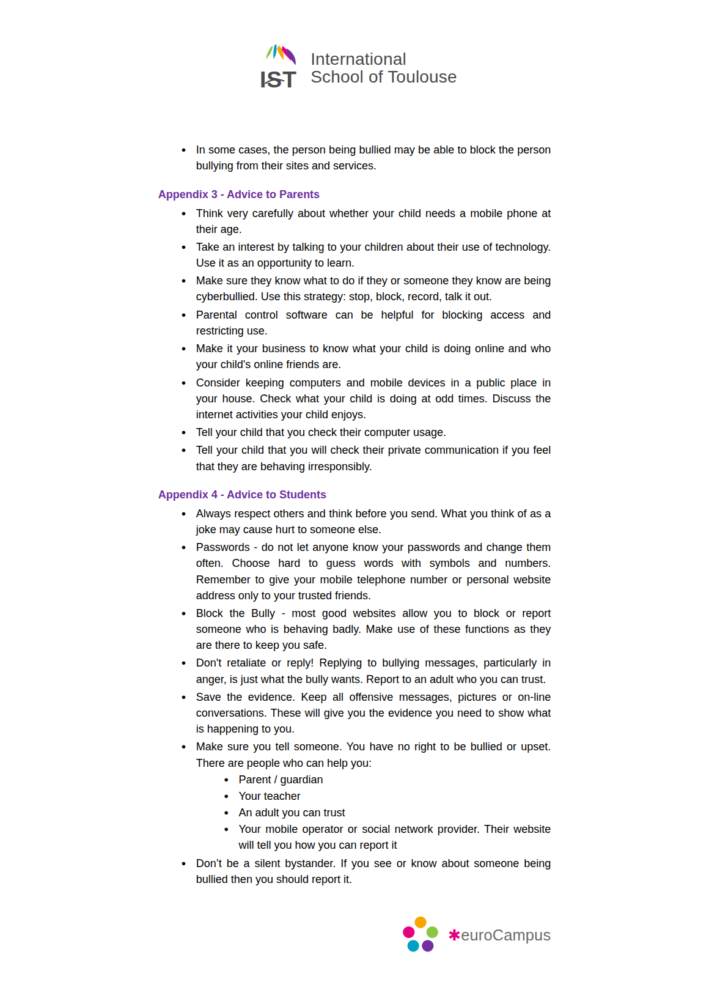I S T
International
School of Toulouse
In some cases, the person being bullied may be able to block the person bullying from their sites and services.
Appendix 3 - Advice to Parents
Think very carefully about whether your child needs a mobile phone at their age.
Take an interest by talking to your children about their use of technology. Use it as an opportunity to learn.
Make sure they know what to do if they or someone they know are being cyberbullied. Use this strategy: stop, block, record, talk it out.
Parental control software can be helpful for blocking access and restricting use.
Make it your business to know what your child is doing online and who your child's online friends are.
Consider keeping computers and mobile devices in a public place in your house. Check what your child is doing at odd times. Discuss the internet activities your child enjoys.
Tell your child that you check their computer usage.
Tell your child that you will check their private communication if you feel that they are behaving irresponsibly.
Appendix 4 - Advice to Students
Always respect others and think before you send. What you think of as a joke may cause hurt to someone else.
Passwords - do not let anyone know your passwords and change them often. Choose hard to guess words with symbols and numbers. Remember to give your mobile telephone number or personal website address only to your trusted friends.
Block the Bully - most good websites allow you to block or report someone who is behaving badly. Make use of these functions as they are there to keep you safe.
Don't retaliate or reply! Replying to bullying messages, particularly in anger, is just what the bully wants. Report to an adult who you can trust.
Save the evidence. Keep all offensive messages, pictures or on-line conversations. These will give you the evidence you need to show what is happening to you.
Make sure you tell someone. You have no right to be bullied or upset. There are people who can help you:
Parent / guardian
Your teacher
An adult you can trust
Your mobile operator or social network provider. Their website will tell you how you can report it
Don’t be a silent bystander. If you see or know about someone being bullied then you should report it.
✱euroCampus